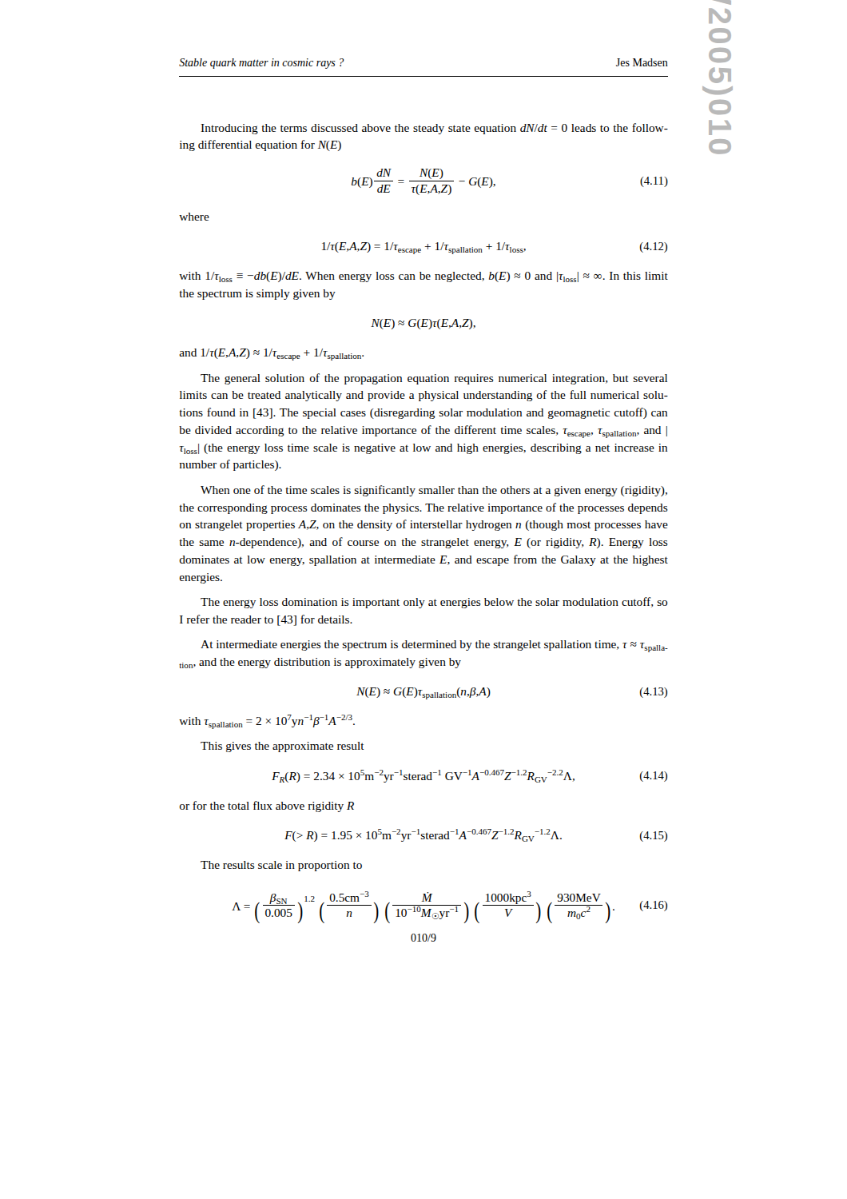PoS(JHW2005)010
Stable quark matter in cosmic rays ? Jes Madsen
Introducing the terms discussed above the steady state equation dN/dt = 0 leads to the following differential equation for N(E)
b(E)dN dE = N(E) τ(E,A,Z) − G(E), (4.11)
where
1/τ(E,A,Z) = 1/τescape + 1/τspallation + 1/τloss, (4.12)
with 1/τloss ≡ −db(E)/dE. When energy loss can be neglected, b(E) ≈ 0 and |τloss| ≈ ∞. In this limit the spectrum is simply given by
N(E) ≈ G(E)τ(E,A,Z),
and 1/τ(E,A,Z) ≈ 1/τescape + 1/τspallation.
The general solution of the propagation equation requires numerical integration, but several limits can be treated analytically and provide a physical understanding of the full numerical solutions found in [43]. The special cases (disregarding solar modulation and geomagnetic cutoff) can be divided according to the relative importance of the different time scales, τescape, τspallation, and |τloss| (the energy loss time scale is negative at low and high energies, describing a net increase in number of particles).
When one of the time scales is significantly smaller than the others at a given energy (rigidity), the corresponding process dominates the physics. The relative importance of the processes depends on strangelet properties A,Z, on the density of interstellar hydrogen n (though most processes have the same n-dependence), and of course on the strangelet energy, E (or rigidity, R). Energy loss dominates at low energy, spallation at intermediate E, and escape from the Galaxy at the highest energies.
The energy loss domination is important only at energies below the solar modulation cutoff, so I refer the reader to [43] for details.
At intermediate energies the spectrum is determined by the strangelet spallation time, τ ≈ τspallation, and the energy distribution is approximately given by
N(E) ≈ G(E)τspallation(n,β,A) (4.13)
with τspallation = 2 × 107yn−1β−1A−2/3.
This gives the approximate result
FR(R) = 2.34 × 105m−2yr−1sterad−1 GV−1A−0.467Z−1.2RGV−2.2Λ, (4.14)
or for the total flux above rigidity R
F(> R) = 1.95 × 105m−2yr−1sterad−1A−0.467Z−1.2RGV−1.2Λ. (4.15)
The results scale in proportion to
Λ = (βSN 0.005)1.2 (0.5cm−3 n) (Ṁ10−10M☉yr−1) (1000kpc3 V) (930MeV m0c2). (4.16)
010/9